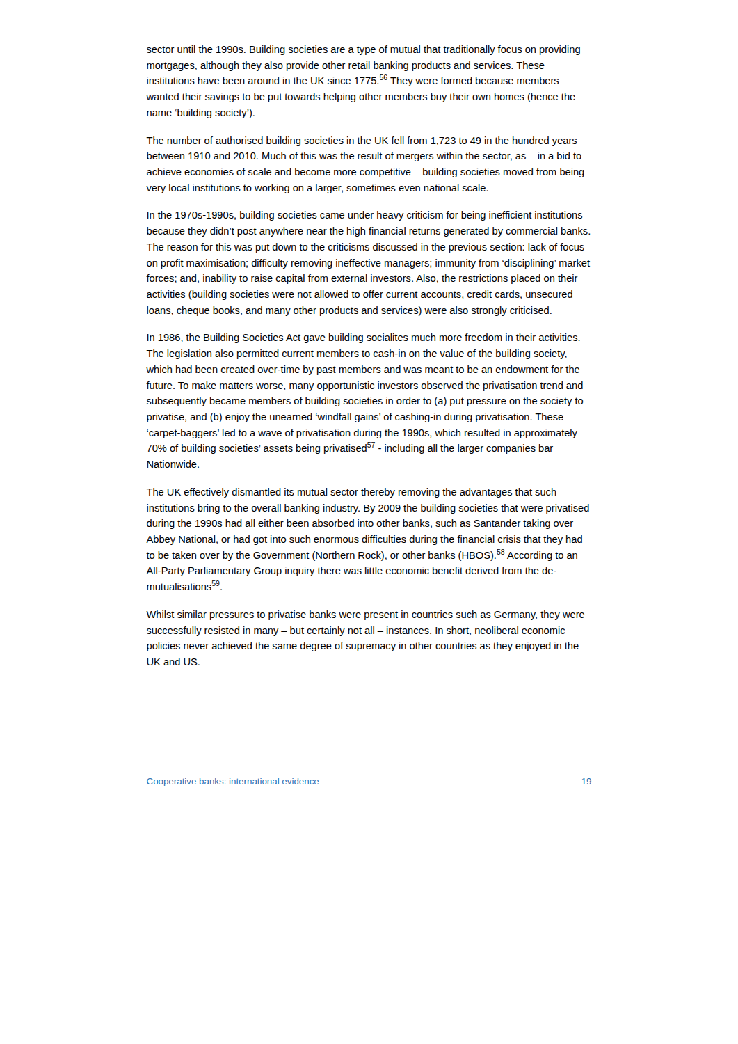sector until the 1990s. Building societies are a type of mutual that traditionally focus on providing mortgages, although they also provide other retail banking products and services. These institutions have been around in the UK since 1775.56 They were formed because members wanted their savings to be put towards helping other members buy their own homes (hence the name ‘building society’).
The number of authorised building societies in the UK fell from 1,723 to 49 in the hundred years between 1910 and 2010. Much of this was the result of mergers within the sector, as – in a bid to achieve economies of scale and become more competitive – building societies moved from being very local institutions to working on a larger, sometimes even national scale.
In the 1970s-1990s, building societies came under heavy criticism for being inefficient institutions because they didn’t post anywhere near the high financial returns generated by commercial banks. The reason for this was put down to the criticisms discussed in the previous section: lack of focus on profit maximisation; difficulty removing ineffective managers; immunity from ‘disciplining’ market forces; and, inability to raise capital from external investors. Also, the restrictions placed on their activities (building societies were not allowed to offer current accounts, credit cards, unsecured loans, cheque books, and many other products and services) were also strongly criticised.
In 1986, the Building Societies Act gave building socialites much more freedom in their activities. The legislation also permitted current members to cash-in on the value of the building society, which had been created over-time by past members and was meant to be an endowment for the future. To make matters worse, many opportunistic investors observed the privatisation trend and subsequently became members of building societies in order to (a) put pressure on the society to privatise, and (b) enjoy the unearned ‘windfall gains’ of cashing-in during privatisation. These ‘carpet-baggers’ led to a wave of privatisation during the 1990s, which resulted in approximately 70% of building societies’ assets being privatised57 - including all the larger companies bar Nationwide.
The UK effectively dismantled its mutual sector thereby removing the advantages that such institutions bring to the overall banking industry. By 2009 the building societies that were privatised during the 1990s had all either been absorbed into other banks, such as Santander taking over Abbey National, or had got into such enormous difficulties during the financial crisis that they had to be taken over by the Government (Northern Rock), or other banks (HBOS).58 According to an All-Party Parliamentary Group inquiry there was little economic benefit derived from the de-mutualisations59.
Whilst similar pressures to privatise banks were present in countries such as Germany, they were successfully resisted in many – but certainly not all – instances. In short, neoliberal economic policies never achieved the same degree of supremacy in other countries as they enjoyed in the UK and US.
Cooperative banks: international evidence 19